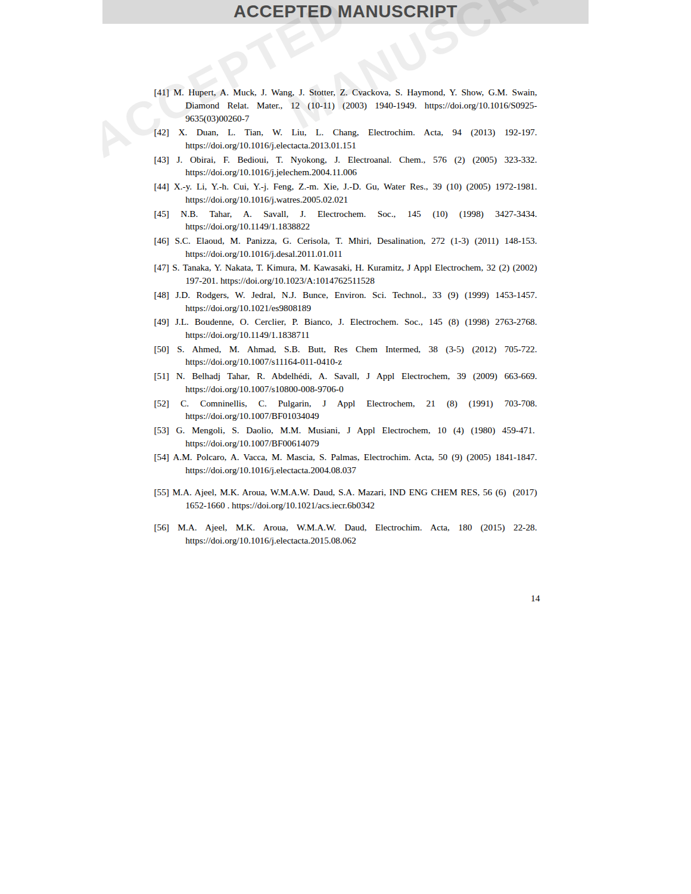ACCEPTED MANUSCRIPT
ACCEPTED
MANUSCRIPT
[41] M. Hupert, A. Muck, J. Wang, J. Stotter, Z. Cvackova, S. Haymond, Y. Show, G.M. Swain, Diamond Relat. Mater., 12 (10-11) (2003) 1940-1949. https://doi.org/10.1016/S0925-9635(03)00260-7
[42] X. Duan, L. Tian, W. Liu, L. Chang, Electrochim. Acta, 94 (2013) 192-197. https://doi.org/10.1016/j.electacta.2013.01.151
[43] J. Obirai, F. Bedioui, T. Nyokong, J. Electroanal. Chem., 576 (2) (2005) 323-332. https://doi.org/10.1016/j.jelechem.2004.11.006
[44] X.-y. Li, Y.-h. Cui, Y.-j. Feng, Z.-m. Xie, J.-D. Gu, Water Res., 39 (10) (2005) 1972-1981. https://doi.org/10.1016/j.watres.2005.02.021
[45] N.B. Tahar, A. Savall, J. Electrochem. Soc., 145 (10) (1998) 3427-3434. https://doi.org/10.1149/1.1838822
[46] S.C. Elaoud, M. Panizza, G. Cerisola, T. Mhiri, Desalination, 272 (1-3) (2011) 148-153. https://doi.org/10.1016/j.desal.2011.01.011
[47] S. Tanaka, Y. Nakata, T. Kimura, M. Kawasaki, H. Kuramitz, J Appl Electrochem, 32 (2) (2002) 197-201. https://doi.org/10.1023/A:1014762511528
[48] J.D. Rodgers, W. Jedral, N.J. Bunce, Environ. Sci. Technol., 33 (9) (1999) 1453-1457. https://doi.org/10.1021/es9808189
[49] J.L. Boudenne, O. Cerclier, P. Bianco, J. Electrochem. Soc., 145 (8) (1998) 2763-2768. https://doi.org/10.1149/1.1838711
[50] S. Ahmed, M. Ahmad, S.B. Butt, Res Chem Intermed, 38 (3-5) (2012) 705-722. https://doi.org/10.1007/s11164-011-0410-z
[51] N. Belhadj Tahar, R. Abdelhédi, A. Savall, J Appl Electrochem, 39 (2009) 663-669. https://doi.org/10.1007/s10800-008-9706-0
[52] C. Comninellis, C. Pulgarin, J Appl Electrochem, 21 (8) (1991) 703-708. https://doi.org/10.1007/BF01034049
[53] G. Mengoli, S. Daolio, M.M. Musiani, J Appl Electrochem, 10 (4) (1980) 459-471. https://doi.org/10.1007/BF00614079
[54] A.M. Polcaro, A. Vacca, M. Mascia, S. Palmas, Electrochim. Acta, 50 (9) (2005) 1841-1847. https://doi.org/10.1016/j.electacta.2004.08.037
[55] M.A. Ajeel, M.K. Aroua, W.M.A.W. Daud, S.A. Mazari, IND ENG CHEM RES, 56 (6) (2017) 1652-1660 . https://doi.org/10.1021/acs.iecr.6b0342
[56] M.A. Ajeel, M.K. Aroua, W.M.A.W. Daud, Electrochim. Acta, 180 (2015) 22-28. https://doi.org/10.1016/j.electacta.2015.08.062
14